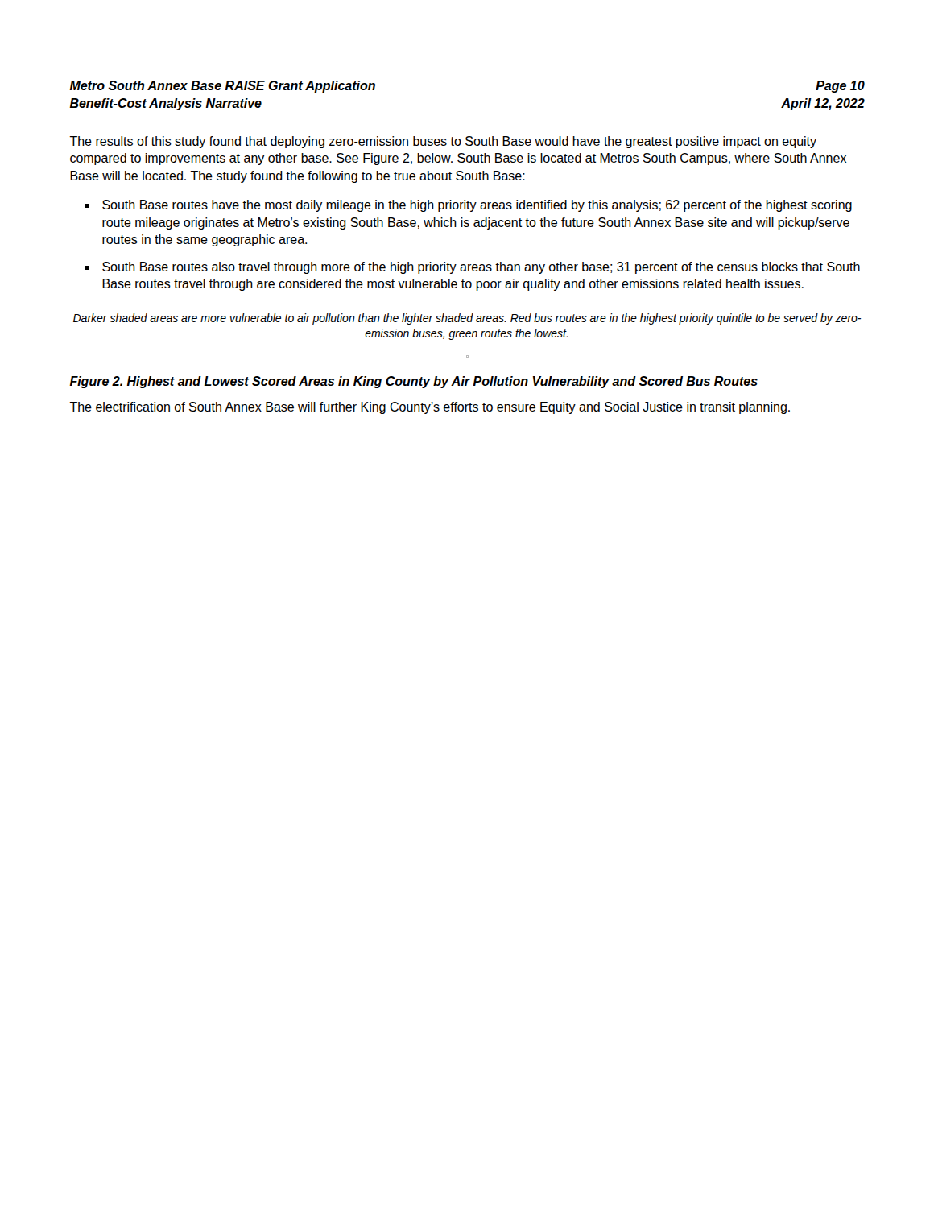Metro South Annex Base RAISE Grant Application
Benefit-Cost Analysis Narrative
Page 10
April 12, 2022
The results of this study found that deploying zero-emission buses to South Base would have the greatest positive impact on equity compared to improvements at any other base. See Figure 2, below. South Base is located at Metros South Campus, where South Annex Base will be located. The study found the following to be true about South Base:
South Base routes have the most daily mileage in the high priority areas identified by this analysis; 62 percent of the highest scoring route mileage originates at Metro’s existing South Base, which is adjacent to the future South Annex Base site and will pickup/serve routes in the same geographic area.
South Base routes also travel through more of the high priority areas than any other base; 31 percent of the census blocks that South Base routes travel through are considered the most vulnerable to poor air quality and other emissions related health issues.
Darker shaded areas are more vulnerable to air pollution than the lighter shaded areas. Red bus routes are in the highest priority quintile to be served by zero-emission buses, green routes the lowest.
Figure 2. Highest and Lowest Scored Areas in King County by Air Pollution Vulnerability and Scored Bus Routes
The electrification of South Annex Base will further King County’s efforts to ensure Equity and Social Justice in transit planning.